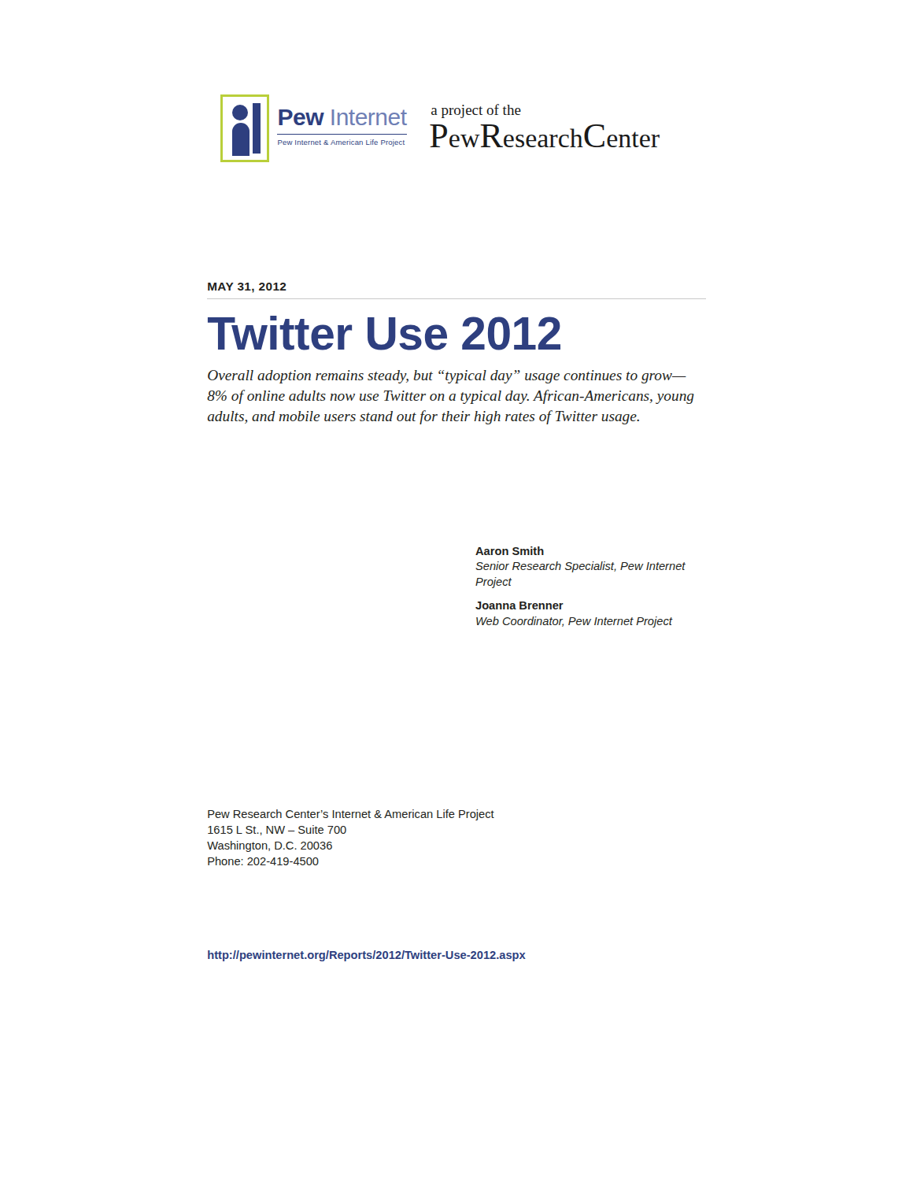Pew Internet
Pew Internet & American Life Project
a project of the
PewResearchCenter
MAY 31, 2012
Twitter Use 2012
Overall adoption remains steady, but “typical day” usage continues to grow—8% of online adults now use Twitter on a typical day. African-Americans, young adults, and mobile users stand out for their high rates of Twitter usage.
Aaron Smith
Senior Research Specialist, Pew Internet Project
Joanna Brenner
Web Coordinator, Pew Internet Project
Pew Research Center’s Internet & American Life Project
1615 L St., NW – Suite 700
Washington, D.C. 20036
Phone: 202-419-4500
http://pewinternet.org/Reports/2012/Twitter-Use-2012.aspx